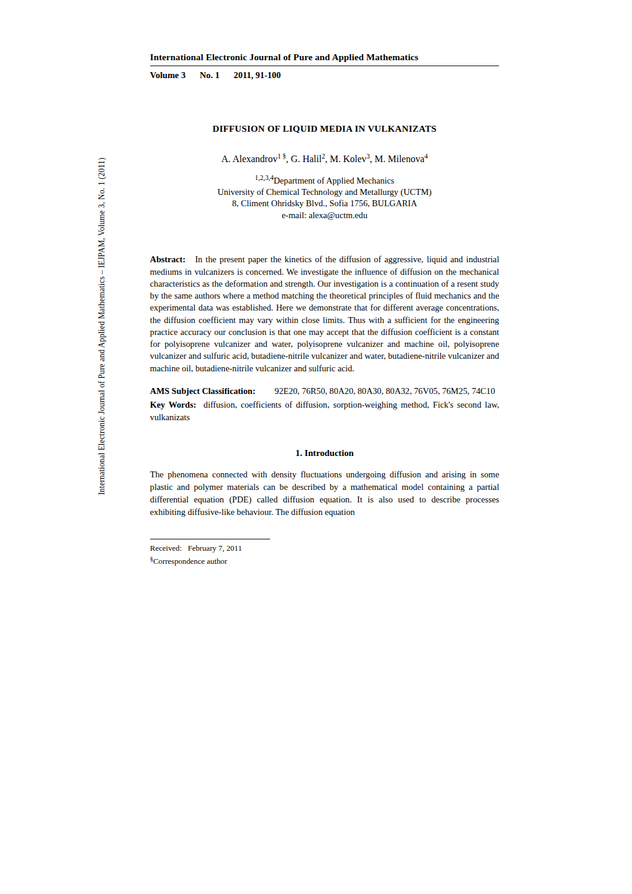International Electronic Journal of Pure and Applied Mathematics – IEJPAM, Volume 3, No. 1 (2011)
International Electronic Journal of Pure and Applied Mathematics
Volume 3 No. 1 2011, 91-100
DIFFUSION OF LIQUID MEDIA IN VULKANIZATS
A. Alexandrov1 §, G. Halil2, M. Kolev3, M. Milenova4
1,2,3,4 Department of Applied Mechanics
University of Chemical Technology and Metallurgy (UCTM)
8, Climent Ohridsky Blvd., Sofia 1756, BULGARIA
e-mail: alexa@uctm.edu
Abstract: In the present paper the kinetics of the diffusion of aggressive, liquid and industrial mediums in vulcanizers is concerned. We investigate the influence of diffusion on the mechanical characteristics as the deformation and strength. Our investigation is a continuation of a resent study by the same authors where a method matching the theoretical principles of fluid mechanics and the experimental data was established. Here we demonstrate that for different average concentrations, the diffusion coefficient may vary within close limits. Thus with a sufficient for the engineering practice accuracy our conclusion is that one may accept that the diffusion coefficient is a constant for polyisoprene vulcanizer and water, polyisoprene vulcanizer and machine oil, polyisoprene vulcanizer and sulfuric acid, butadiene-nitrile vulcanizer and water, butadiene-nitrile vulcanizer and machine oil, butadiene-nitrile vulcanizer and sulfuric acid.
AMS Subject Classification: 92E20, 76R50, 80A20, 80A30, 80A32, 76V05, 76M25, 74C10
Key Words: diffusion, coefficients of diffusion, sorption-weighing method, Fick's second law, vulkanizats
1. Introduction
The phenomena connected with density fluctuations undergoing diffusion and arising in some plastic and polymer materials can be described by a mathematical model containing a partial differential equation (PDE) called diffusion equation. It is also used to describe processes exhibiting diffusive-like behaviour. The diffusion equation
Received: February 7, 2011
§Correspondence author